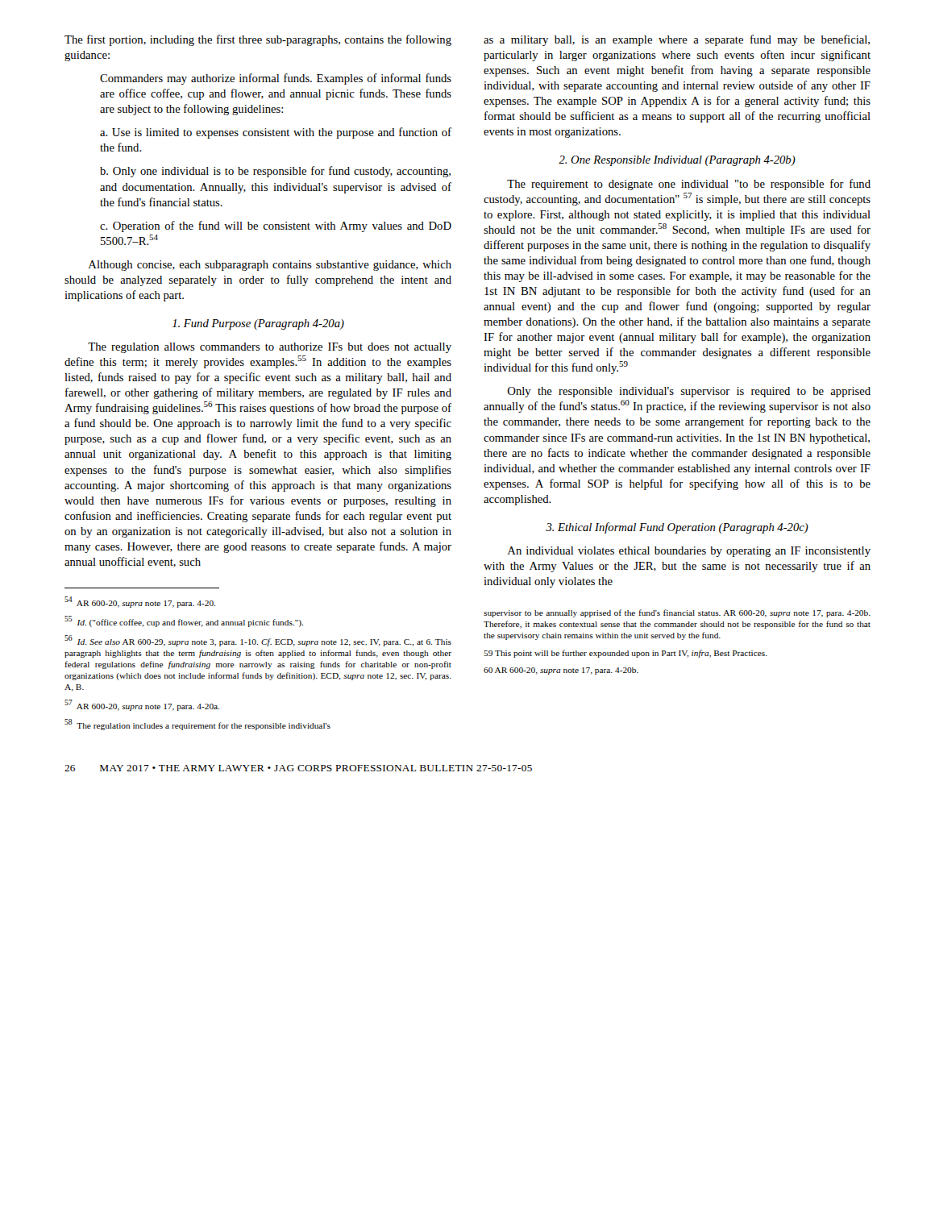The first portion, including the first three sub-paragraphs, contains the following guidance:
Commanders may authorize informal funds. Examples of informal funds are office coffee, cup and flower, and annual picnic funds. These funds are subject to the following guidelines:
a. Use is limited to expenses consistent with the purpose and function of the fund.
b. Only one individual is to be responsible for fund custody, accounting, and documentation. Annually, this individual's supervisor is advised of the fund's financial status.
c. Operation of the fund will be consistent with Army values and DoD 5500.7–R.54
Although concise, each subparagraph contains substantive guidance, which should be analyzed separately in order to fully comprehend the intent and implications of each part.
1. Fund Purpose (Paragraph 4-20a)
The regulation allows commanders to authorize IFs but does not actually define this term; it merely provides examples.55 In addition to the examples listed, funds raised to pay for a specific event such as a military ball, hail and farewell, or other gathering of military members, are regulated by IF rules and Army fundraising guidelines.56 This raises questions of how broad the purpose of a fund should be. One approach is to narrowly limit the fund to a very specific purpose, such as a cup and flower fund, or a very specific event, such as an annual unit organizational day. A benefit to this approach is that limiting expenses to the fund's purpose is somewhat easier, which also simplifies accounting. A major shortcoming of this approach is that many organizations would then have numerous IFs for various events or purposes, resulting in confusion and inefficiencies. Creating separate funds for each regular event put on by an organization is not categorically ill-advised, but also not a solution in many cases. However, there are good reasons to create separate funds. A major annual unofficial event, such
54 AR 600-20, supra note 17, para. 4-20.
55 Id. ("office coffee, cup and flower, and annual picnic funds.").
56 Id. See also AR 600-29, supra note 3, para. 1-10. Cf. ECD, supra note 12, sec. IV, para. C., at 6. This paragraph highlights that the term fundraising is often applied to informal funds, even though other federal regulations define fundraising more narrowly as raising funds for charitable or non-profit organizations (which does not include informal funds by definition). ECD, supra note 12, sec. IV, paras. A, B.
57 AR 600-20, supra note 17, para. 4-20a.
58 The regulation includes a requirement for the responsible individual's
as a military ball, is an example where a separate fund may be beneficial, particularly in larger organizations where such events often incur significant expenses. Such an event might benefit from having a separate responsible individual, with separate accounting and internal review outside of any other IF expenses. The example SOP in Appendix A is for a general activity fund; this format should be sufficient as a means to support all of the recurring unofficial events in most organizations.
2. One Responsible Individual (Paragraph 4-20b)
The requirement to designate one individual "to be responsible for fund custody, accounting, and documentation" 57 is simple, but there are still concepts to explore. First, although not stated explicitly, it is implied that this individual should not be the unit commander.58 Second, when multiple IFs are used for different purposes in the same unit, there is nothing in the regulation to disqualify the same individual from being designated to control more than one fund, though this may be ill-advised in some cases. For example, it may be reasonable for the 1st IN BN adjutant to be responsible for both the activity fund (used for an annual event) and the cup and flower fund (ongoing; supported by regular member donations). On the other hand, if the battalion also maintains a separate IF for another major event (annual military ball for example), the organization might be better served if the commander designates a different responsible individual for this fund only.59
Only the responsible individual's supervisor is required to be apprised annually of the fund's status.60 In practice, if the reviewing supervisor is not also the commander, there needs to be some arrangement for reporting back to the commander since IFs are command-run activities. In the 1st IN BN hypothetical, there are no facts to indicate whether the commander designated a responsible individual, and whether the commander established any internal controls over IF expenses. A formal SOP is helpful for specifying how all of this is to be accomplished.
3. Ethical Informal Fund Operation (Paragraph 4-20c)
An individual violates ethical boundaries by operating an IF inconsistently with the Army Values or the JER, but the same is not necessarily true if an individual only violates the
supervisor to be annually apprised of the fund's financial status. AR 600-20, supra note 17, para. 4-20b. Therefore, it makes contextual sense that the commander should not be responsible for the fund so that the supervisory chain remains within the unit served by the fund.
59 This point will be further expounded upon in Part IV, infra, Best Practices.
60 AR 600-20, supra note 17, para. 4-20b.
26 MAY 2017 • THE ARMY LAWYER • JAG CORPS PROFESSIONAL BULLETIN 27-50-17-05